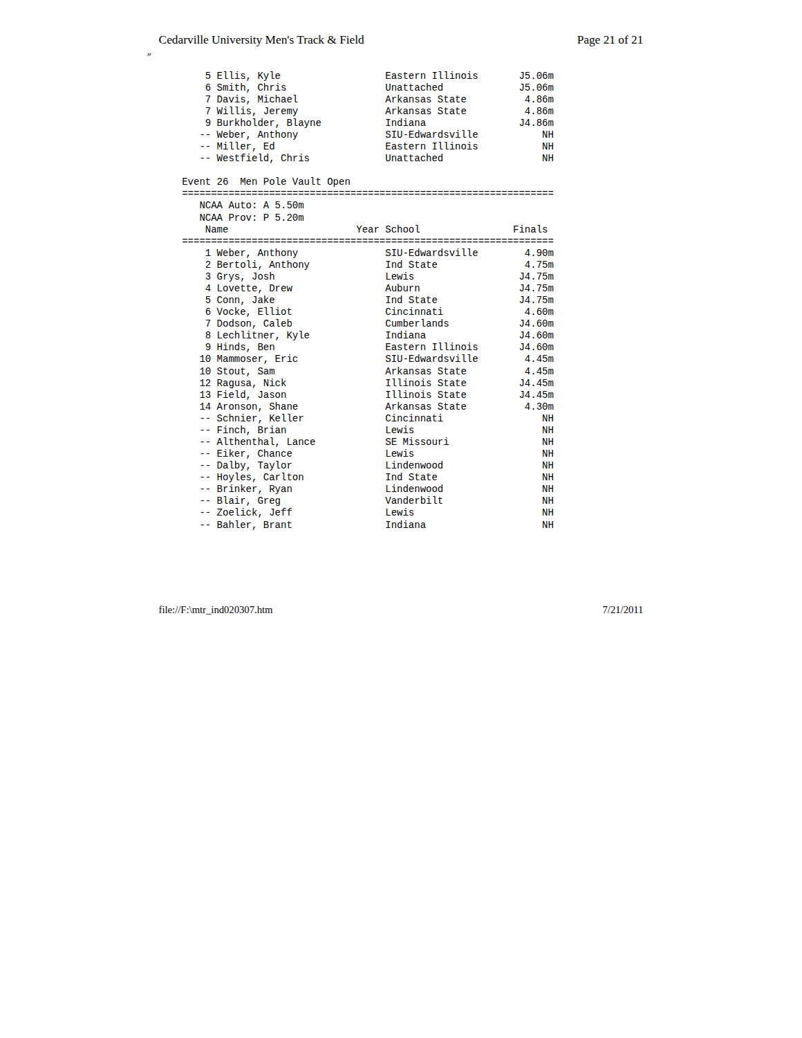„
Cedarville University Men's Track & Field
Page 21 of 21
    5 Ellis, Kyle                  Eastern Illinois       J5.06m
    6 Smith, Chris                 Unattached             J5.06m
    7 Davis, Michael               Arkansas State          4.86m
    7 Willis, Jeremy               Arkansas State          4.86m
    9 Burkholder, Blayne           Indiana                J4.86m
   -- Weber, Anthony               SIU-Edwardsville           NH
   -- Miller, Ed                   Eastern Illinois           NH
   -- Westfield, Chris             Unattached                 NH

Event 26  Men Pole Vault Open
================================================================
   NCAA Auto: A 5.50m
   NCAA Prov: P 5.20m
    Name                      Year School                Finals
================================================================
    1 Weber, Anthony               SIU-Edwardsville        4.90m
    2 Bertoli, Anthony             Ind State               4.75m
    3 Grys, Josh                   Lewis                  J4.75m
    4 Lovette, Drew                Auburn                 J4.75m
    5 Conn, Jake                   Ind State              J4.75m
    6 Vocke, Elliot                Cincinnati              4.60m
    7 Dodson, Caleb                Cumberlands            J4.60m
    8 Lechlitner, Kyle             Indiana                J4.60m
    9 Hinds, Ben                   Eastern Illinois       J4.60m
   10 Mammoser, Eric               SIU-Edwardsville        4.45m
   10 Stout, Sam                   Arkansas State          4.45m
   12 Ragusa, Nick                 Illinois State         J4.45m
   13 Field, Jason                 Illinois State         J4.45m
   14 Aronson, Shane               Arkansas State          4.30m
   -- Schnier, Keller              Cincinnati                 NH
   -- Finch, Brian                 Lewis                      NH
   -- Althenthal, Lance            SE Missouri                NH
   -- Eiker, Chance                Lewis                      NH
   -- Dalby, Taylor                Lindenwood                 NH
   -- Hoyles, Carlton              Ind State                  NH
   -- Brinker, Ryan                Lindenwood                 NH
   -- Blair, Greg                  Vanderbilt                 NH
   -- Zoelick, Jeff                Lewis                      NH
   -- Bahler, Brant                Indiana                    NH
file://F:\mtr_ind020307.htm
7/21/2011